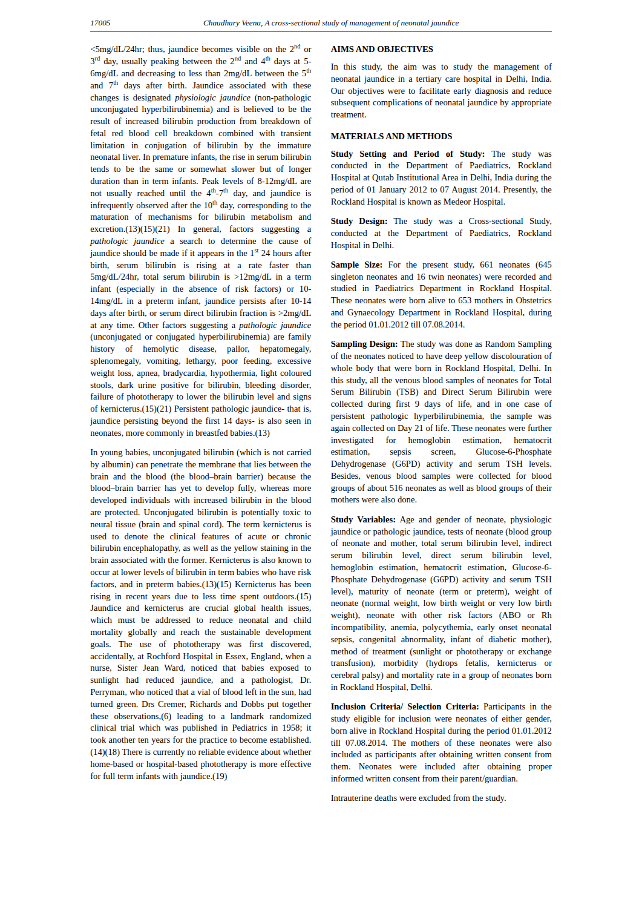17005 Chaudhary Veena, A cross-sectional study of management of neonatal jaundice
<5mg/dL/24hr; thus, jaundice becomes visible on the 2nd or 3rd day, usually peaking between the 2nd and 4th days at 5-6mg/dL and decreasing to less than 2mg/dL between the 5th and 7th days after birth. Jaundice associated with these changes is designated physiologic jaundice (non-pathologic unconjugated hyperbilirubinemia) and is believed to be the result of increased bilirubin production from breakdown of fetal red blood cell breakdown combined with transient limitation in conjugation of bilirubin by the immature neonatal liver. In premature infants, the rise in serum bilirubin tends to be the same or somewhat slower but of longer duration than in term infants. Peak levels of 8-12mg/dL are not usually reached until the 4th-7th day, and jaundice is infrequently observed after the 10th day, corresponding to the maturation of mechanisms for bilirubin metabolism and excretion.(13)(15)(21) In general, factors suggesting a pathologic jaundice a search to determine the cause of jaundice should be made if it appears in the 1st 24 hours after birth, serum bilirubin is rising at a rate faster than 5mg/dL/24hr, total serum bilirubin is >12mg/dL in a term infant (especially in the absence of risk factors) or 10-14mg/dL in a preterm infant, jaundice persists after 10-14 days after birth, or serum direct bilirubin fraction is >2mg/dL at any time. Other factors suggesting a pathologic jaundice (unconjugated or conjugated hyperbilirubinemia) are family history of hemolytic disease, pallor, hepatomegaly, splenomegaly, vomiting, lethargy, poor feeding, excessive weight loss, apnea, bradycardia, hypothermia, light coloured stools, dark urine positive for bilirubin, bleeding disorder, failure of phototherapy to lower the bilirubin level and signs of kernicterus.(15)(21) Persistent pathologic jaundice- that is, jaundice persisting beyond the first 14 days- is also seen in neonates, more commonly in breastfed babies.(13)
In young babies, unconjugated bilirubin (which is not carried by albumin) can penetrate the membrane that lies between the brain and the blood (the blood–brain barrier) because the blood–brain barrier has yet to develop fully, whereas more developed individuals with increased bilirubin in the blood are protected. Unconjugated bilirubin is potentially toxic to neural tissue (brain and spinal cord). The term kernicterus is used to denote the clinical features of acute or chronic bilirubin encephalopathy, as well as the yellow staining in the brain associated with the former. Kernicterus is also known to occur at lower levels of bilirubin in term babies who have risk factors, and in preterm babies.(13)(15) Kernicterus has been rising in recent years due to less time spent outdoors.(15) Jaundice and kernicterus are crucial global health issues, which must be addressed to reduce neonatal and child mortality globally and reach the sustainable development goals. The use of phototherapy was first discovered, accidentally, at Rochford Hospital in Essex, England, when a nurse, Sister Jean Ward, noticed that babies exposed to sunlight had reduced jaundice, and a pathologist, Dr. Perryman, who noticed that a vial of blood left in the sun, had turned green. Drs Cremer, Richards and Dobbs put together these observations,(6) leading to a landmark randomized clinical trial which was published in Pediatrics in 1958; it took another ten years for the practice to become established.(14)(18) There is currently no reliable evidence about whether home-based or hospital-based phototherapy is more effective for full term infants with jaundice.(19)
AIMS AND OBJECTIVES
In this study, the aim was to study the management of neonatal jaundice in a tertiary care hospital in Delhi, India. Our objectives were to facilitate early diagnosis and reduce subsequent complications of neonatal jaundice by appropriate treatment.
MATERIALS AND METHODS
Study Setting and Period of Study: The study was conducted in the Department of Paediatrics, Rockland Hospital at Qutab Institutional Area in Delhi, India during the period of 01 January 2012 to 07 August 2014. Presently, the Rockland Hospital is known as Medeor Hospital.
Study Design: The study was a Cross-sectional Study, conducted at the Department of Paediatrics, Rockland Hospital in Delhi.
Sample Size: For the present study, 661 neonates (645 singleton neonates and 16 twin neonates) were recorded and studied in Paediatrics Department in Rockland Hospital. These neonates were born alive to 653 mothers in Obstetrics and Gynaecology Department in Rockland Hospital, during the period 01.01.2012 till 07.08.2014.
Sampling Design: The study was done as Random Sampling of the neonates noticed to have deep yellow discolouration of whole body that were born in Rockland Hospital, Delhi. In this study, all the venous blood samples of neonates for Total Serum Bilirubin (TSB) and Direct Serum Bilirubin were collected during first 9 days of life, and in one case of persistent pathologic hyperbilirubinemia, the sample was again collected on Day 21 of life. These neonates were further investigated for hemoglobin estimation, hematocrit estimation, sepsis screen, Glucose-6-Phosphate Dehydrogenase (G6PD) activity and serum TSH levels. Besides, venous blood samples were collected for blood groups of about 516 neonates as well as blood groups of their mothers were also done.
Study Variables: Age and gender of neonate, physiologic jaundice or pathologic jaundice, tests of neonate (blood group of neonate and mother, total serum bilirubin level, indirect serum bilirubin level, direct serum bilirubin level, hemoglobin estimation, hematocrit estimation, Glucose-6-Phosphate Dehydrogenase (G6PD) activity and serum TSH level), maturity of neonate (term or preterm), weight of neonate (normal weight, low birth weight or very low birth weight), neonate with other risk factors (ABO or Rh incompatibility, anemia, polycythemia, early onset neonatal sepsis, congenital abnormality, infant of diabetic mother), method of treatment (sunlight or phototherapy or exchange transfusion), morbidity (hydrops fetalis, kernicterus or cerebral palsy) and mortality rate in a group of neonates born in Rockland Hospital, Delhi.
Inclusion Criteria/ Selection Criteria: Participants in the study eligible for inclusion were neonates of either gender, born alive in Rockland Hospital during the period 01.01.2012 till 07.08.2014. The mothers of these neonates were also included as participants after obtaining written consent from them. Neonates were included after obtaining proper informed written consent from their parent/guardian.
Intrauterine deaths were excluded from the study.